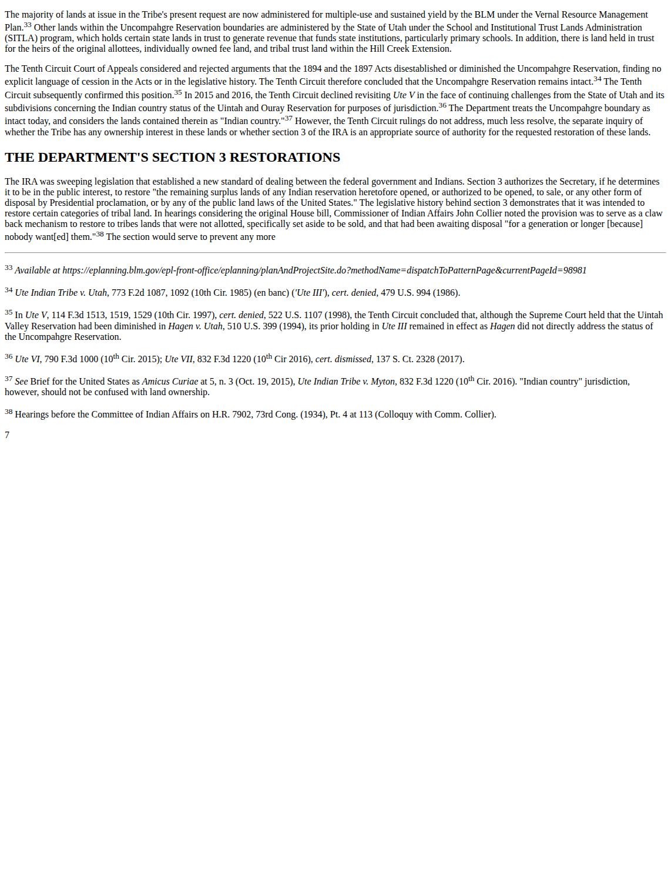The majority of lands at issue in the Tribe's present request are now administered for multiple-use and sustained yield by the BLM under the Vernal Resource Management Plan.33 Other lands within the Uncompahgre Reservation boundaries are administered by the State of Utah under the School and Institutional Trust Lands Administration (SITLA) program, which holds certain state lands in trust to generate revenue that funds state institutions, particularly primary schools. In addition, there is land held in trust for the heirs of the original allottees, individually owned fee land, and tribal trust land within the Hill Creek Extension.
The Tenth Circuit Court of Appeals considered and rejected arguments that the 1894 and the 1897 Acts disestablished or diminished the Uncompahgre Reservation, finding no explicit language of cession in the Acts or in the legislative history. The Tenth Circuit therefore concluded that the Uncompahgre Reservation remains intact.34 The Tenth Circuit subsequently confirmed this position.35 In 2015 and 2016, the Tenth Circuit declined revisiting Ute V in the face of continuing challenges from the State of Utah and its subdivisions concerning the Indian country status of the Uintah and Ouray Reservation for purposes of jurisdiction.36 The Department treats the Uncompahgre boundary as intact today, and considers the lands contained therein as "Indian country."37 However, the Tenth Circuit rulings do not address, much less resolve, the separate inquiry of whether the Tribe has any ownership interest in these lands or whether section 3 of the IRA is an appropriate source of authority for the requested restoration of these lands.
THE DEPARTMENT'S SECTION 3 RESTORATIONS
The IRA was sweeping legislation that established a new standard of dealing between the federal government and Indians. Section 3 authorizes the Secretary, if he determines it to be in the public interest, to restore "the remaining surplus lands of any Indian reservation heretofore opened, or authorized to be opened, to sale, or any other form of disposal by Presidential proclamation, or by any of the public land laws of the United States." The legislative history behind section 3 demonstrates that it was intended to restore certain categories of tribal land. In hearings considering the original House bill, Commissioner of Indian Affairs John Collier noted the provision was to serve as a claw back mechanism to restore to tribes lands that were not allotted, specifically set aside to be sold, and that had been awaiting disposal "for a generation or longer [because] nobody want[ed] them."38 The section would serve to prevent any more
33 Available at https://eplanning.blm.gov/epl-front-office/eplanning/planAndProjectSite.do?methodName=dispatchToPatternPage&currentPageId=98981
34 Ute Indian Tribe v. Utah, 773 F.2d 1087, 1092 (10th Cir. 1985) (en banc) ('Ute III'), cert. denied, 479 U.S. 994 (1986).
35 In Ute V, 114 F.3d 1513, 1519, 1529 (10th Cir. 1997), cert. denied, 522 U.S. 1107 (1998), the Tenth Circuit concluded that, although the Supreme Court held that the Uintah Valley Reservation had been diminished in Hagen v. Utah, 510 U.S. 399 (1994), its prior holding in Ute III remained in effect as Hagen did not directly address the status of the Uncompahgre Reservation.
36 Ute VI, 790 F.3d 1000 (10th Cir. 2015); Ute VII, 832 F.3d 1220 (10th Cir 2016), cert. dismissed, 137 S. Ct. 2328 (2017).
37 See Brief for the United States as Amicus Curiae at 5, n. 3 (Oct. 19, 2015), Ute Indian Tribe v. Myton, 832 F.3d 1220 (10th Cir. 2016). "Indian country" jurisdiction, however, should not be confused with land ownership.
38 Hearings before the Committee of Indian Affairs on H.R. 7902, 73rd Cong. (1934), Pt. 4 at 113 (Colloquy with Comm. Collier).
7